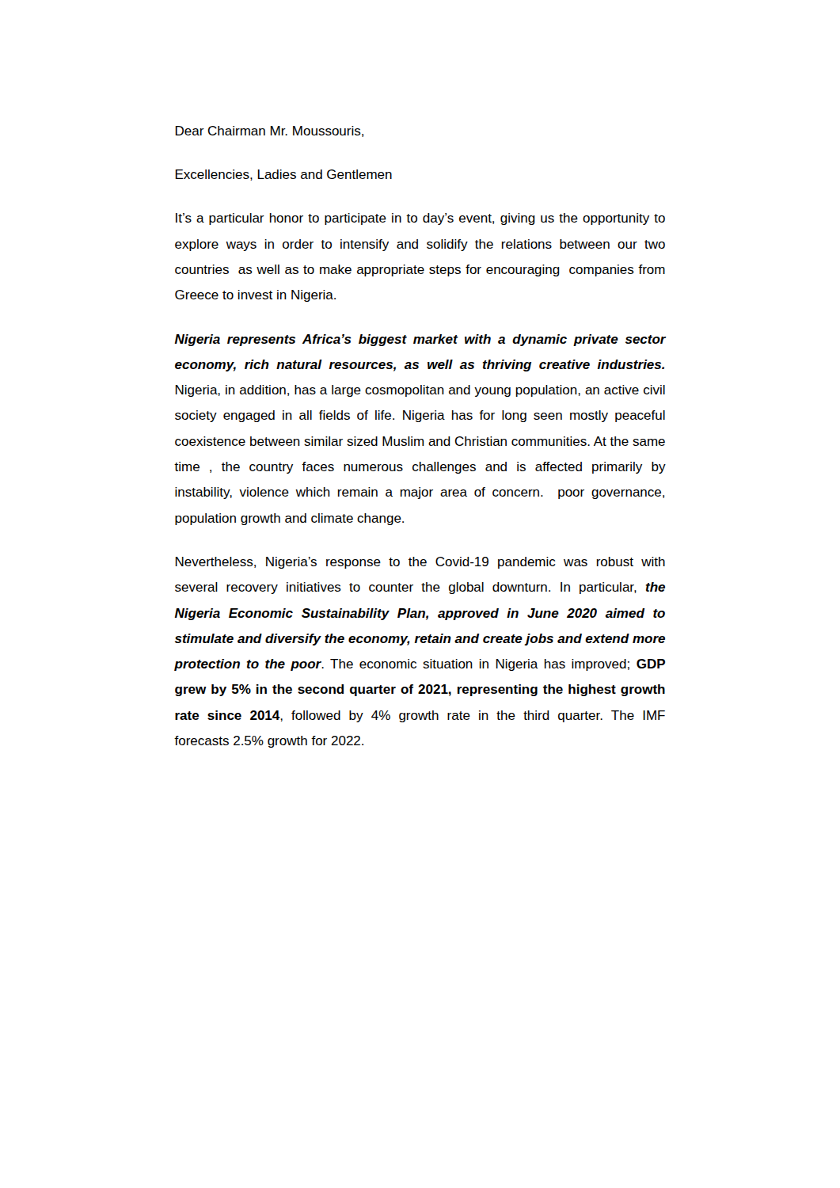Dear Chairman Mr. Moussouris,
Excellencies, Ladies and Gentlemen
It’s a particular honor to participate in to day’s event, giving us the opportunity to explore ways in order to intensify and solidify the relations between our two countries as well as to make appropriate steps for encouraging companies from Greece to invest in Nigeria.
Nigeria represents Africa’s biggest market with a dynamic private sector economy, rich natural resources, as well as thriving creative industries. Nigeria, in addition, has a large cosmopolitan and young population, an active civil society engaged in all fields of life. Nigeria has for long seen mostly peaceful coexistence between similar sized Muslim and Christian communities. At the same time , the country faces numerous challenges and is affected primarily by instability, violence which remain a major area of concern. poor governance, population growth and climate change.
Nevertheless, Nigeria’s response to the Covid-19 pandemic was robust with several recovery initiatives to counter the global downturn. In particular, the Nigeria Economic Sustainability Plan, approved in June 2020 aimed to stimulate and diversify the economy, retain and create jobs and extend more protection to the poor. The economic situation in Nigeria has improved; GDP grew by 5% in the second quarter of 2021, representing the highest growth rate since 2014, followed by 4% growth rate in the third quarter. The IMF forecasts 2.5% growth for 2022.